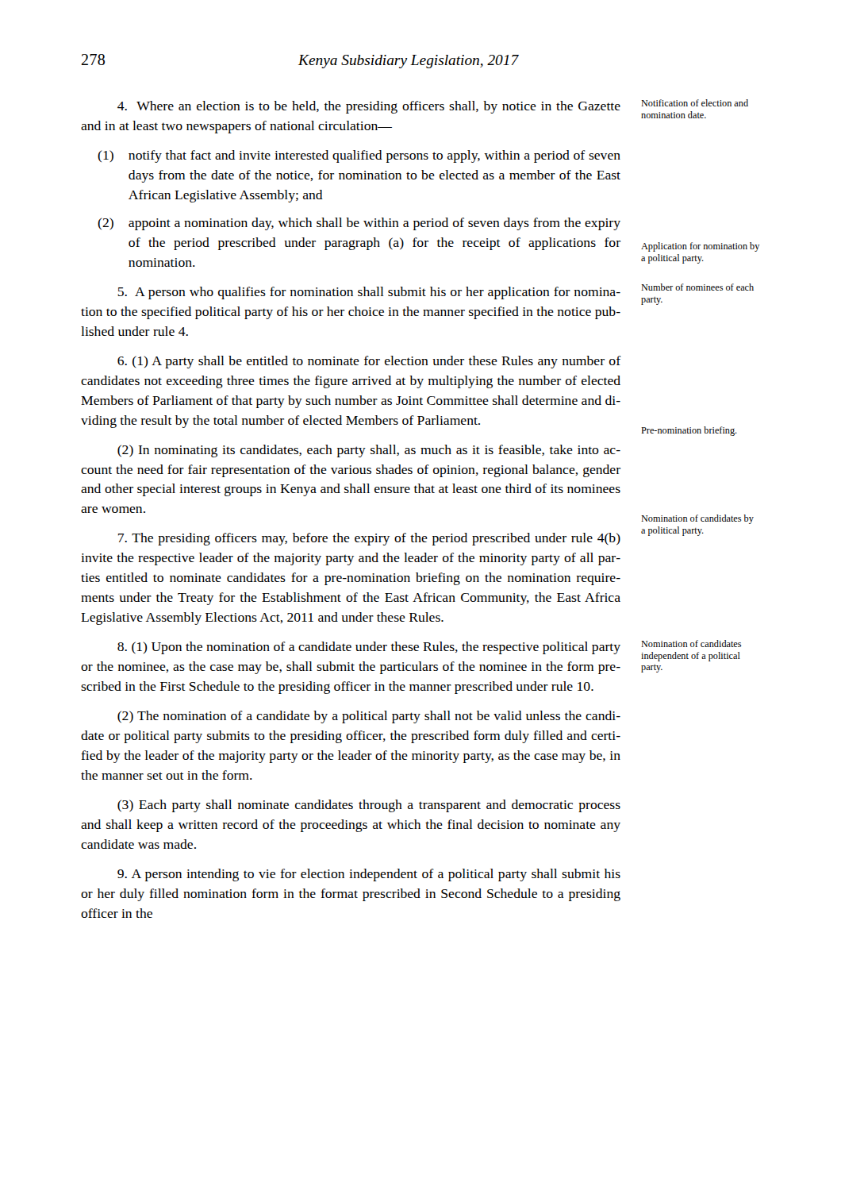278
Kenya Subsidiary Legislation, 2017
4. Where an election is to be held, the presiding officers shall, by notice in the Gazette and in at least two newspapers of national circulation—
notify that fact and invite interested qualified persons to apply, within a period of seven days from the date of the notice, for nomination to be elected as a member of the East African Legislative Assembly; and
appoint a nomination day, which shall be within a period of seven days from the expiry of the period prescribed under paragraph (a) for the receipt of applications for nomination.
5. A person who qualifies for nomination shall submit his or her application for nomination to the specified political party of his or her choice in the manner specified in the notice published under rule 4.
6. (1) A party shall be entitled to nominate for election under these Rules any number of candidates not exceeding three times the figure arrived at by multiplying the number of elected Members of Parliament of that party by such number as Joint Committee shall determine and dividing the result by the total number of elected Members of Parliament.
(2) In nominating its candidates, each party shall, as much as it is feasible, take into account the need for fair representation of the various shades of opinion, regional balance, gender and other special interest groups in Kenya and shall ensure that at least one third of its nominees are women.
7. The presiding officers may, before the expiry of the period prescribed under rule 4(b) invite the respective leader of the majority party and the leader of the minority party of all parties entitled to nominate candidates for a pre-nomination briefing on the nomination requirements under the Treaty for the Establishment of the East African Community, the East Africa Legislative Assembly Elections Act, 2011 and under these Rules.
8. (1) Upon the nomination of a candidate under these Rules, the respective political party or the nominee, as the case may be, shall submit the particulars of the nominee in the form prescribed in the First Schedule to the presiding officer in the manner prescribed under rule 10.
(2) The nomination of a candidate by a political party shall not be valid unless the candidate or political party submits to the presiding officer, the prescribed form duly filled and certified by the leader of the majority party or the leader of the minority party, as the case may be, in the manner set out in the form.
(3) Each party shall nominate candidates through a transparent and democratic process and shall keep a written record of the proceedings at which the final decision to nominate any candidate was made.
9. A person intending to vie for election independent of a political party shall submit his or her duly filled nomination form in the format prescribed in Second Schedule to a presiding officer in the
Notification of election and nomination date.
Application for nomination by a political party.
Number of nominees of each party.
Pre-nomination briefing.
Nomination of candidates by a political party.
Nomination of candidates independent of a political party.